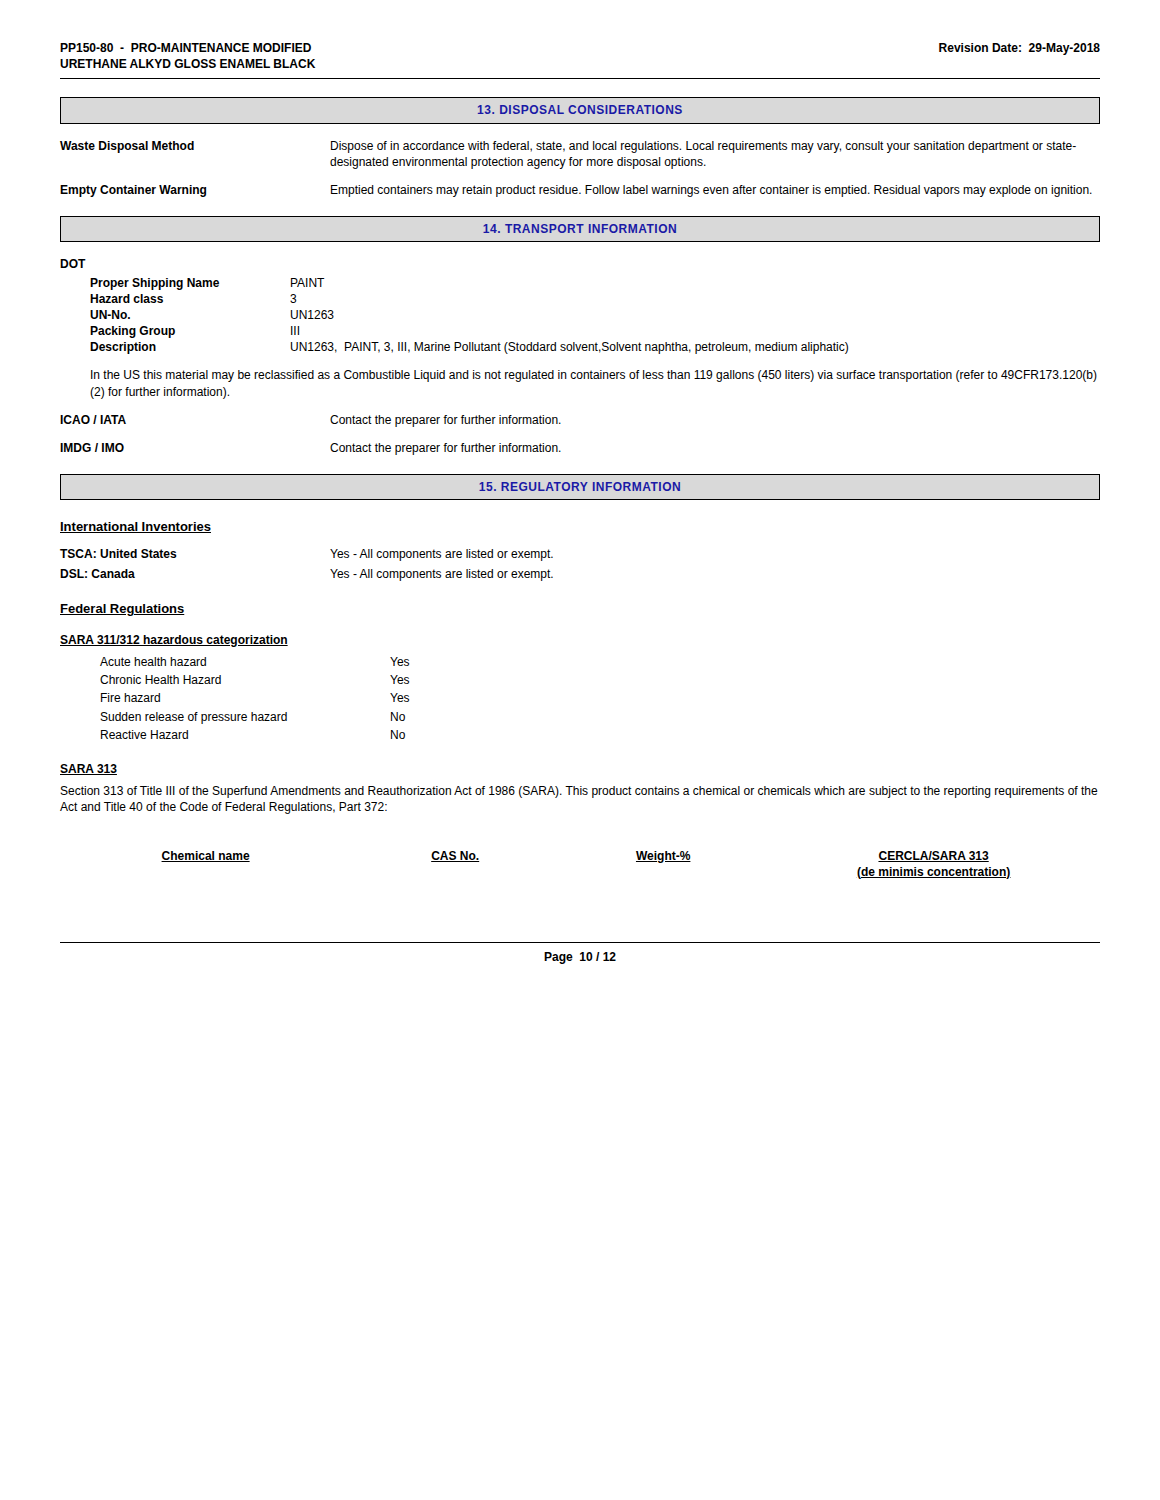PP150-80 - PRO-MAINTENANCE MODIFIED
URETHANE ALKYD GLOSS ENAMEL BLACK
Revision Date: 29-May-2018
13. DISPOSAL CONSIDERATIONS
Waste Disposal Method
Dispose of in accordance with federal, state, and local regulations. Local requirements may vary, consult your sanitation department or state-designated environmental protection agency for more disposal options.
Empty Container Warning
Emptied containers may retain product residue. Follow label warnings even after container is emptied. Residual vapors may explode on ignition.
14. TRANSPORT INFORMATION
DOT
Proper Shipping Name
PAINT
Hazard class
3
UN-No.
UN1263
Packing Group
III
Description
UN1263, PAINT, 3, III, Marine Pollutant (Stoddard solvent,Solvent naphtha, petroleum, medium aliphatic)
In the US this material may be reclassified as a Combustible Liquid and is not regulated in containers of less than 119 gallons (450 liters) via surface transportation (refer to 49CFR173.120(b)(2) for further information).
ICAO / IATA
Contact the preparer for further information.
IMDG / IMO
Contact the preparer for further information.
15. REGULATORY INFORMATION
International Inventories
TSCA: United States
Yes - All components are listed or exempt.
DSL: Canada
Yes - All components are listed or exempt.
Federal Regulations
SARA 311/312 hazardous categorization
Acute health hazard
Yes
Chronic Health Hazard
Yes
Fire hazard
Yes
Sudden release of pressure hazard
No
Reactive Hazard
No
SARA 313
Section 313 of Title III of the Superfund Amendments and Reauthorization Act of 1986 (SARA). This product contains a chemical or chemicals which are subject to the reporting requirements of the Act and Title 40 of the Code of Federal Regulations, Part 372:
| Chemical name | CAS No. | Weight-% | CERCLA/SARA 313 (de minimis concentration) |
| --- | --- | --- | --- |
Page 10 / 12